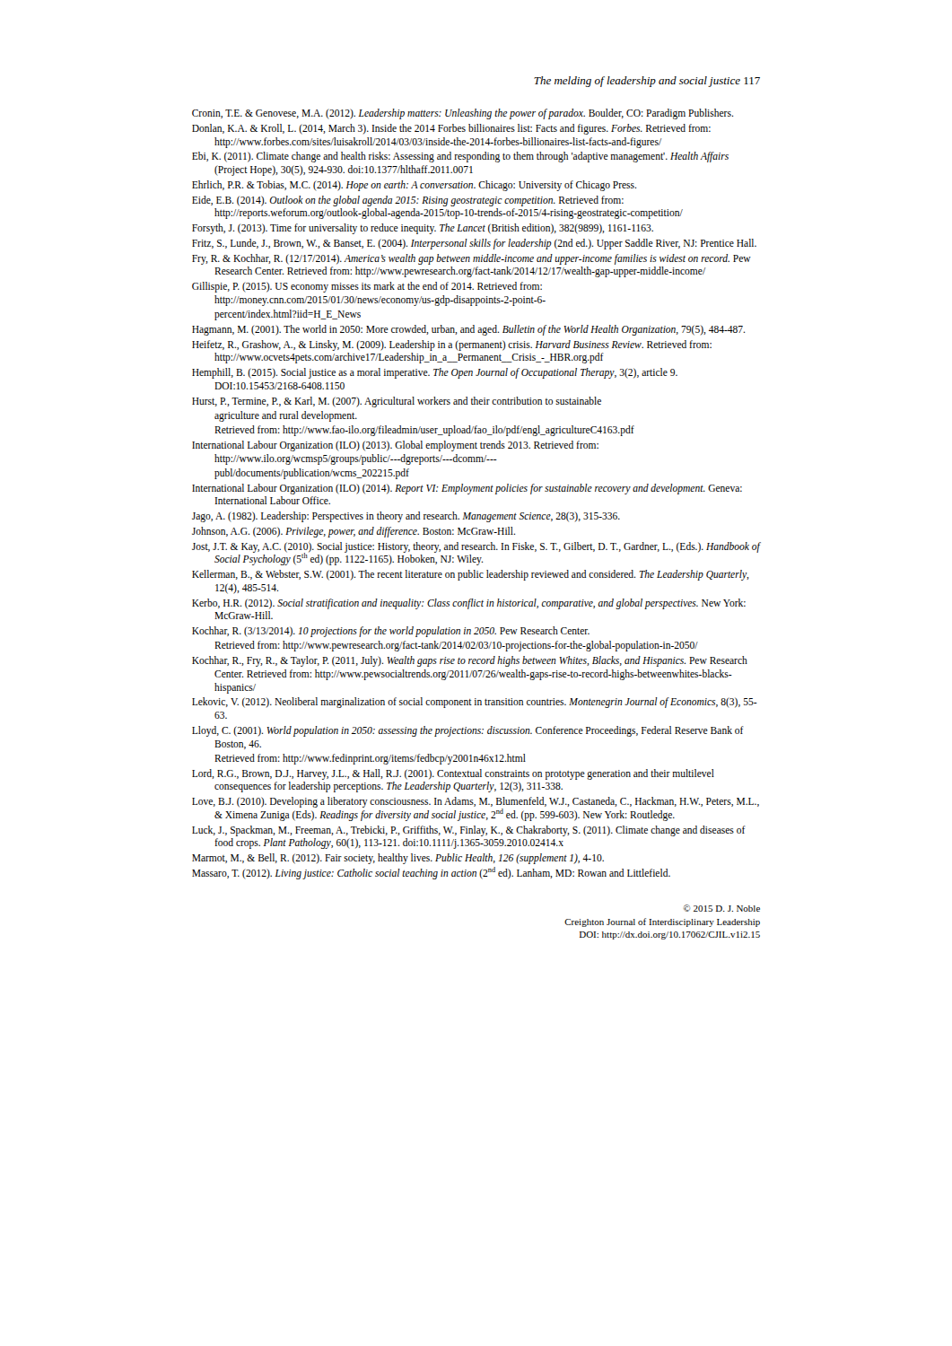The melding of leadership and social justice 117
Cronin, T.E. & Genovese, M.A. (2012). Leadership matters: Unleashing the power of paradox. Boulder, CO: Paradigm Publishers.
Donlan, K.A. & Kroll, L. (2014, March 3). Inside the 2014 Forbes billionaires list: Facts and figures. Forbes. Retrieved from: http://www.forbes.com/sites/luisakroll/2014/03/03/inside-the-2014-forbes-billionaires-list-facts-and-figures/
Ebi, K. (2011). Climate change and health risks: Assessing and responding to them through 'adaptive management'. Health Affairs (Project Hope), 30(5), 924-930. doi:10.1377/hlthaff.2011.0071
Ehrlich, P.R. & Tobias, M.C. (2014). Hope on earth: A conversation. Chicago: University of Chicago Press.
Eide, E.B. (2014). Outlook on the global agenda 2015: Rising geostrategic competition. Retrieved from: http://reports.weforum.org/outlook-global-agenda-2015/top-10-trends-of-2015/4-rising-geostrategic-competition/
Forsyth, J. (2013). Time for universality to reduce inequity. The Lancet (British edition), 382(9899), 1161-1163.
Fritz, S., Lunde, J., Brown, W., & Banset, E. (2004). Interpersonal skills for leadership (2nd ed.). Upper Saddle River, NJ: Prentice Hall.
Fry, R. & Kochhar, R. (12/17/2014). America’s wealth gap between middle-income and upper-income families is widest on record. Pew Research Center. Retrieved from: http://www.pewresearch.org/fact-tank/2014/12/17/wealth-gap-upper-middle-income/
Gillispie, P. (2015). US economy misses its mark at the end of 2014. Retrieved from: http://money.cnn.com/2015/01/30/news/economy/us-gdp-disappoints-2-point-6-
percent/index.html?iid=H_E_News
Hagmann, M. (2001). The world in 2050: More crowded, urban, and aged. Bulletin of the World Health Organization, 79(5), 484-487.
Heifetz, R., Grashow, A., & Linsky, M. (2009). Leadership in a (permanent) crisis. Harvard Business Review. Retrieved from: http://www.ocvets4pets.com/archive17/Leadership_in_a__Permanent__Crisis_-_HBR.org.pdf
Hemphill, B. (2015). Social justice as a moral imperative. The Open Journal of Occupational Therapy, 3(2), article 9. DOI:10.15453/2168-6408.1150
Hurst, P., Termine, P., & Karl, M. (2007). Agricultural workers and their contribution to sustainable
agriculture and rural development.
Retrieved from: http://www.fao-ilo.org/fileadmin/user_upload/fao_ilo/pdf/engl_agricultureC4163.pdf
International Labour Organization (ILO) (2013). Global employment trends 2013. Retrieved from: http://www.ilo.org/wcmsp5/groups/public/---dgreports/---dcomm/---
publ/documents/publication/wcms_202215.pdf
International Labour Organization (ILO) (2014). Report VI: Employment policies for sustainable recovery and development. Geneva: International Labour Office.
Jago, A. (1982). Leadership: Perspectives in theory and research. Management Science, 28(3), 315-336.
Johnson, A.G. (2006). Privilege, power, and difference. Boston: McGraw-Hill.
Jost, J.T. & Kay, A.C. (2010). Social justice: History, theory, and research. In Fiske, S. T., Gilbert, D. T., Gardner, L., (Eds.). Handbook of Social Psychology (5th ed) (pp. 1122-1165). Hoboken, NJ: Wiley.
Kellerman, B., & Webster, S.W. (2001). The recent literature on public leadership reviewed and considered. The Leadership Quarterly, 12(4), 485-514.
Kerbo, H.R. (2012). Social stratification and inequality: Class conflict in historical, comparative, and global perspectives. New York: McGraw-Hill.
Kochhar, R. (3/13/2014). 10 projections for the world population in 2050. Pew Research Center.
Retrieved from: http://www.pewresearch.org/fact-tank/2014/02/03/10-projections-for-the-global-population-in-2050/
Kochhar, R., Fry, R., & Taylor, P. (2011, July). Wealth gaps rise to record highs between Whites, Blacks, and Hispanics. Pew Research Center. Retrieved from: http://www.pewsocialtrends.org/2011/07/26/wealth-gaps-rise-to-record-highs-betweenwhites-blacks-hispanics/
Lekovic, V. (2012). Neoliberal marginalization of social component in transition countries. Montenegrin Journal of Economics, 8(3), 55-63.
Lloyd, C. (2001). World population in 2050: assessing the projections: discussion. Conference Proceedings, Federal Reserve Bank of Boston, 46.
Retrieved from: http://www.fedinprint.org/items/fedbcp/y2001n46x12.html
Lord, R.G., Brown, D.J., Harvey, J.L., & Hall, R.J. (2001). Contextual constraints on prototype generation and their multilevel consequences for leadership perceptions. The Leadership Quarterly, 12(3), 311-338.
Love, B.J. (2010). Developing a liberatory consciousness. In Adams, M., Blumenfeld, W.J., Castaneda, C., Hackman, H.W., Peters, M.L., & Ximena Zuniga (Eds). Readings for diversity and social justice, 2nd ed. (pp. 599-603). New York: Routledge.
Luck, J., Spackman, M., Freeman, A., Trebicki, P., Griffiths, W., Finlay, K., & Chakraborty, S. (2011). Climate change and diseases of food crops. Plant Pathology, 60(1), 113-121. doi:10.1111/j.1365-3059.2010.02414.x
Marmot, M., & Bell, R. (2012). Fair society, healthy lives. Public Health, 126 (supplement 1), 4-10.
Massaro, T. (2012). Living justice: Catholic social teaching in action (2nd ed). Lanham, MD: Rowan and Littlefield.
© 2015 D. J. Noble
Creighton Journal of Interdisciplinary Leadership
DOI: http://dx.doi.org/10.17062/CJIL.v1i2.15